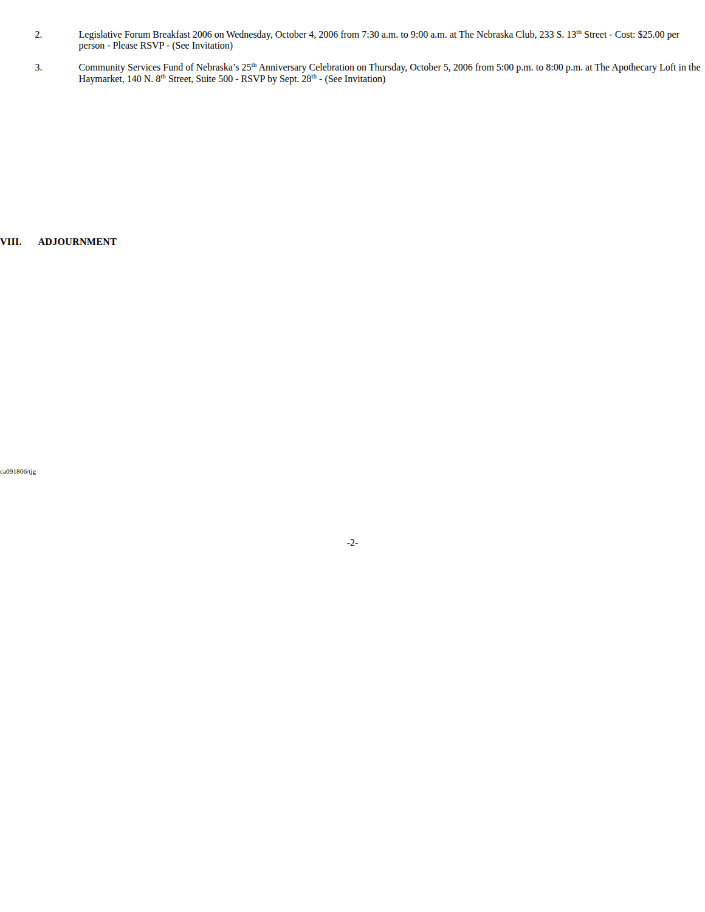2.
Legislative Forum Breakfast 2006 on Wednesday, October 4, 2006 from 7:30 a.m. to 9:00 a.m. at The Nebraska Club, 233 S. 13th Street - Cost: $25.00 per person - Please RSVP - (See Invitation)
3.
Community Services Fund of Nebraska’s 25th Anniversary Celebration on Thursday, October 5, 2006 from 5:00 p.m. to 8:00 p.m. at The Apothecary Loft in the Haymarket, 140 N. 8th Street, Suite 500 - RSVP by Sept. 28th - (See Invitation)
VIII. ADJOURNMENT
ca091806/tjg
-2-